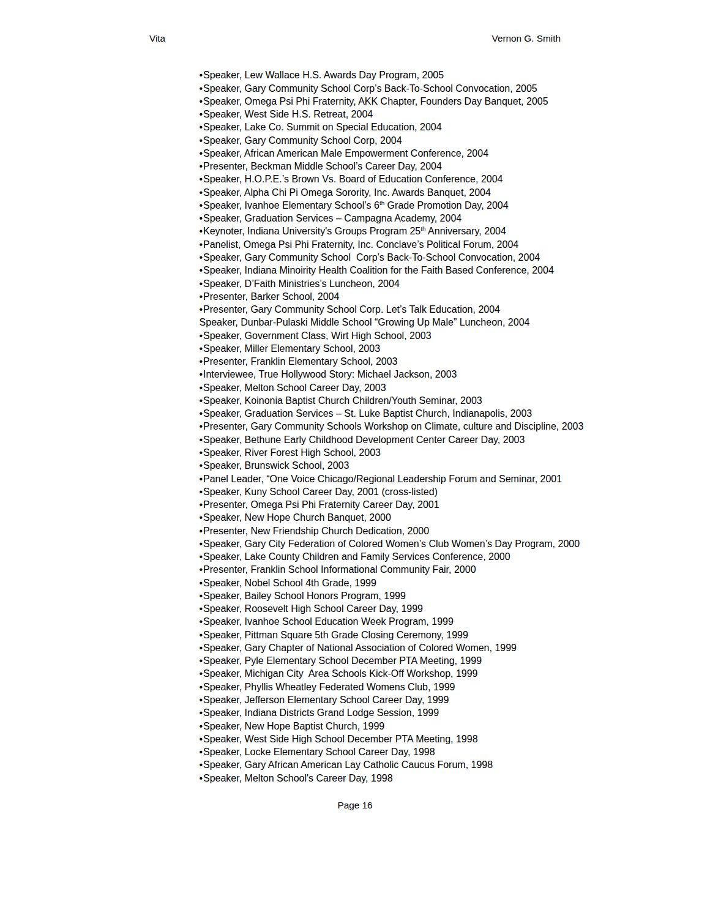Vita
Vernon G. Smith
Speaker, Lew Wallace H.S. Awards Day Program, 2005
Speaker, Gary Community School Corp’s Back-To-School Convocation, 2005
Speaker, Omega Psi Phi Fraternity, AKK Chapter, Founders Day Banquet, 2005
Speaker, West Side H.S. Retreat, 2004
Speaker, Lake Co. Summit on Special Education, 2004
Speaker, Gary Community School Corp, 2004
Speaker, African American Male Empowerment Conference, 2004
Presenter, Beckman Middle School’s Career Day, 2004
Speaker, H.O.P.E.’s Brown Vs. Board of Education Conference, 2004
Speaker, Alpha Chi Pi Omega Sorority, Inc. Awards Banquet, 2004
Speaker, Ivanhoe Elementary School’s 6th Grade Promotion Day, 2004
Speaker, Graduation Services – Campagna Academy, 2004
Keynoter, Indiana University's Groups Program 25th Anniversary, 2004
Panelist, Omega Psi Phi Fraternity, Inc. Conclave’s Political Forum, 2004
Speaker, Gary Community School Corp’s Back-To-School Convocation, 2004
Speaker, Indiana Minoirity Health Coalition for the Faith Based Conference, 2004
Speaker, D’Faith Ministries’s Luncheon, 2004
Presenter, Barker School, 2004
Presenter, Gary Community School Corp. Let’s Talk Education, 2004
Speaker, Dunbar-Pulaski Middle School “Growing Up Male” Luncheon, 2004
Speaker, Government Class, Wirt High School, 2003
Speaker, Miller Elementary School, 2003
Presenter, Franklin Elementary School, 2003
Interviewee, True Hollywood Story: Michael Jackson, 2003
Speaker, Melton School Career Day, 2003
Speaker, Koinonia Baptist Church Children/Youth Seminar, 2003
Speaker, Graduation Services – St. Luke Baptist Church, Indianapolis, 2003
Presenter, Gary Community Schools Workshop on Climate, culture and Discipline, 2003
Speaker, Bethune Early Childhood Development Center Career Day, 2003
Speaker, River Forest High School, 2003
Speaker, Brunswick School, 2003
Panel Leader, “One Voice Chicago/Regional Leadership Forum and Seminar, 2001
Speaker, Kuny School Career Day, 2001 (cross-listed)
Presenter, Omega Psi Phi Fraternity Career Day, 2001
Speaker, New Hope Church Banquet, 2000
Presenter, New Friendship Church Dedication, 2000
Speaker, Gary City Federation of Colored Women’s Club Women’s Day Program, 2000
Speaker, Lake County Children and Family Services Conference, 2000
Presenter, Franklin School Informational Community Fair, 2000
Speaker, Nobel School 4th Grade, 1999
Speaker, Bailey School Honors Program, 1999
Speaker, Roosevelt High School Career Day, 1999
Speaker, Ivanhoe School Education Week Program, 1999
Speaker, Pittman Square 5th Grade Closing Ceremony, 1999
Speaker, Gary Chapter of National Association of Colored Women, 1999
Speaker, Pyle Elementary School December PTA Meeting, 1999
Speaker, Michigan City Area Schools Kick-Off Workshop, 1999
Speaker, Phyllis Wheatley Federated Womens Club, 1999
Speaker, Jefferson Elementary School Career Day, 1999
Speaker, Indiana Districts Grand Lodge Session, 1999
Speaker, New Hope Baptist Church, 1999
Speaker, West Side High School December PTA Meeting, 1998
Speaker, Locke Elementary School Career Day, 1998
Speaker, Gary African American Lay Catholic Caucus Forum, 1998
Speaker, Melton School's Career Day, 1998
Page 16